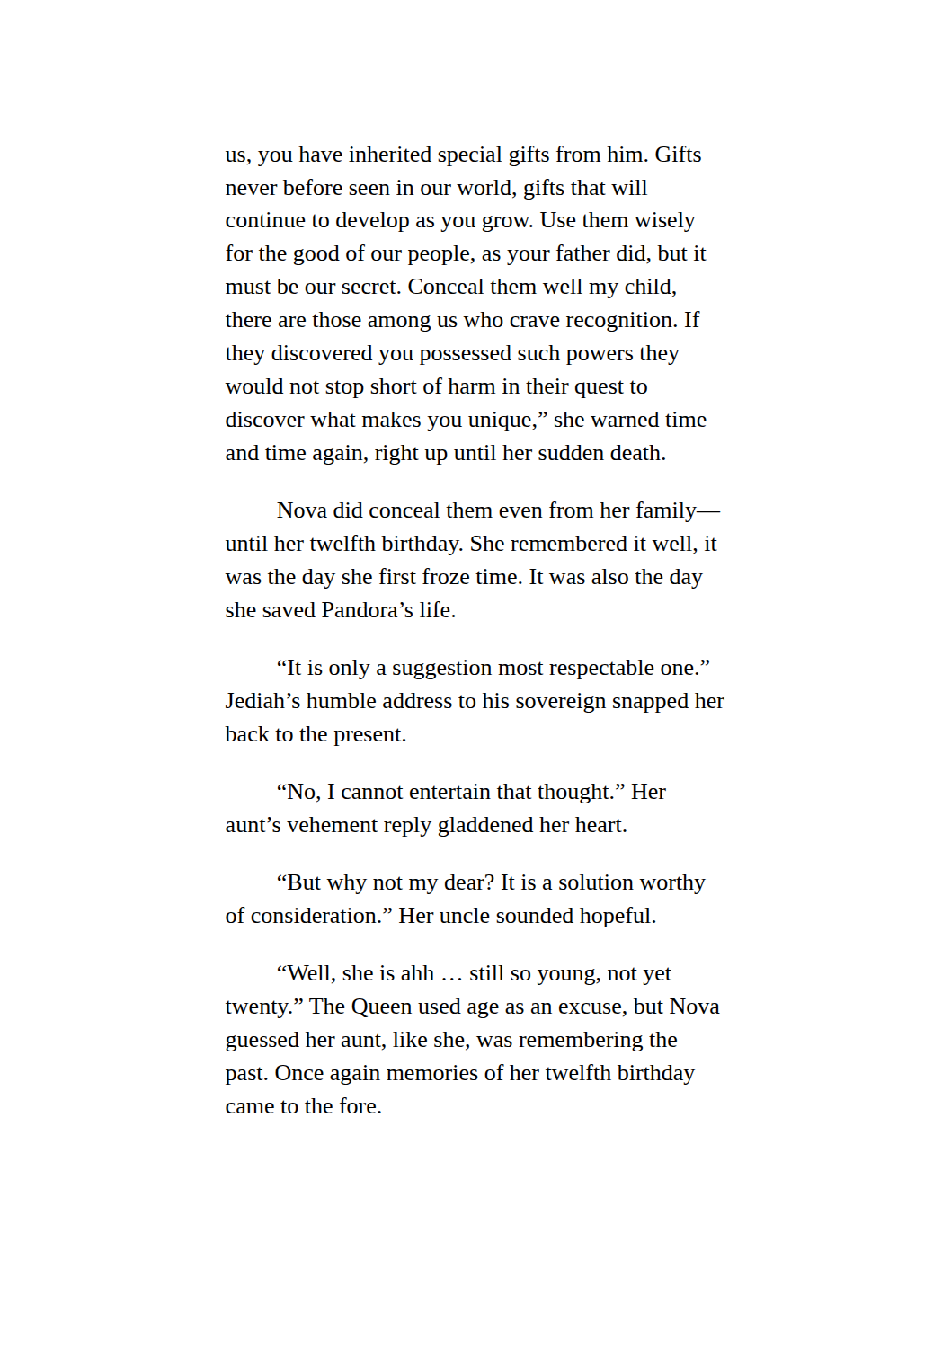us, you have inherited special gifts from him. Gifts never before seen in our world, gifts that will continue to develop as you grow. Use them wisely for the good of our people, as your father did, but it must be our secret. Conceal them well my child, there are those among us who crave recognition. If they discovered you possessed such powers they would not stop short of harm in their quest to discover what makes you unique,” she warned time and time again, right up until her sudden death.
Nova did conceal them even from her family—until her twelfth birthday. She remembered it well, it was the day she first froze time. It was also the day she saved Pandora’s life.
“It is only a suggestion most respectable one.” Jediah’s humble address to his sovereign snapped her back to the present.
“No, I cannot entertain that thought.” Her aunt’s vehement reply gladdened her heart.
“But why not my dear? It is a solution worthy of consideration.” Her uncle sounded hopeful.
“Well, she is ahh … still so young, not yet twenty.” The Queen used age as an excuse, but Nova guessed her aunt, like she, was remembering the past. Once again memories of her twelfth birthday came to the fore.